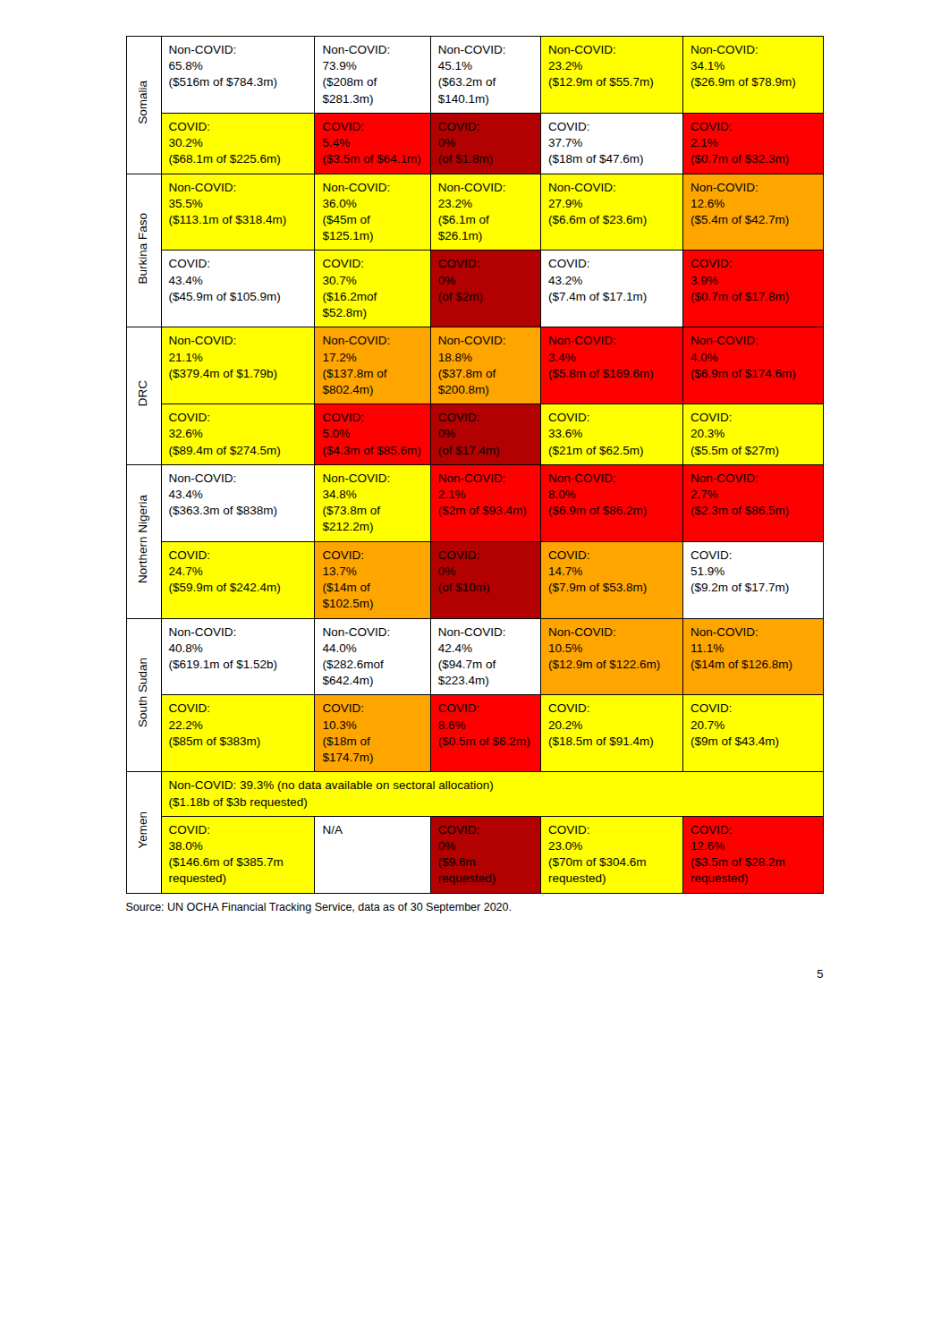| Somalia | Non-COVID: 65.8% ($516m of $784.3m) | Non-COVID: 73.9% ($208m of $281.3m) | Non-COVID: 45.1% ($63.2m of $140.1m) | Non-COVID: 23.2% ($12.9m of $55.7m) | Non-COVID: 34.1% ($26.9m of $78.9m) |
| COVID: 30.2% ($68.1m of $225.6m) | COVID: 5.4% ($3.5m of $64.1m) | COVID: 0% (of $1.8m) | COVID: 37.7% ($18m of $47.6m) | COVID: 2.1% ($0.7m of $32.3m) |
| Burkina Faso | Non-COVID: 35.5% ($113.1m of $318.4m) | Non-COVID: 36.0% ($45m of $125.1m) | Non-COVID: 23.2% ($6.1m of $26.1m) | Non-COVID: 27.9% ($6.6m of $23.6m) | Non-COVID: 12.6% ($5.4m of $42.7m) |
| COVID: 43.4% ($45.9m of $105.9m) | COVID: 30.7% ($16.2mof $52.8m) | COVID: 0% (of $2m) | COVID: 43.2% ($7.4m of $17.1m) | COVID: 3.9% ($0.7m of $17.8m) |
| DRC | Non-COVID: 21.1% ($379.4m of $1.79b) | Non-COVID: 17.2% ($137.8m of $802.4m) | Non-COVID: 18.8% ($37.8m of $200.8m) | Non-COVID: 3.4% ($5.8m of $169.6m) | Non-COVID: 4.0% ($6.9m of $174.6m) |
| COVID: 32.6% ($89.4m of $274.5m) | COVID: 5.0% ($4.3m of $85.6m) | COVID: 0% (of $17.4m) | COVID: 33.6% ($21m of $62.5m) | COVID: 20.3% ($5.5m of $27m) |
| Northern Nigeria | Non-COVID: 43.4% ($363.3m of $838m) | Non-COVID: 34.8% ($73.8m of $212.2m) | Non-COVID: 2.1% ($2m of $93.4m) | Non-COVID: 8.0% ($6.9m of $86.2m) | Non-COVID: 2.7% ($2.3m of $86.5m) |
| COVID: 24.7% ($59.9m of $242.4m) | COVID: 13.7% ($14m of $102.5m) | COVID: 0% (of $10m) | COVID: 14.7% ($7.9m of $53.8m) | COVID: 51.9% ($9.2m of $17.7m) |
| South Sudan | Non-COVID: 40.8% ($619.1m of $1.52b) | Non-COVID: 44.0% ($282.6mof $642.4m) | Non-COVID: 42.4% ($94.7m of $223.4m) | Non-COVID: 10.5% ($12.9m of $122.6m) | Non-COVID: 11.1% ($14m of $126.8m) |
| COVID: 22.2% ($85m of $383m) | COVID: 10.3% ($18m of $174.7m) | COVID: 8.6% ($0.5m of $6.2m) | COVID: 20.2% ($18.5m of $91.4m) | COVID: 20.7% ($9m of $43.4m) |
| Yemen | Non-COVID: 39.3% (no data available on sectoral allocation) ($1.18b of $3b requested) |
| COVID: 38.0% ($146.6m of $385.7m requested) | N/A | COVID: 0% ($9.6m requested) | COVID: 23.0% ($70m of $304.6m requested) | COVID: 12.6% ($3.5m of $28.2m requested) |
Source: UN OCHA Financial Tracking Service, data as of 30 September 2020.
5